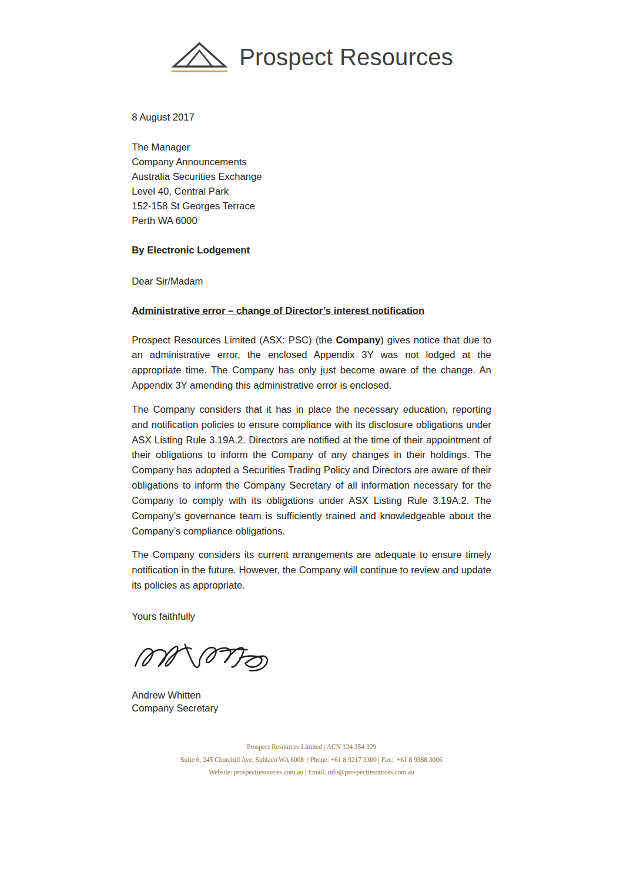Prospect Resources
8 August 2017
The Manager
Company Announcements
Australia Securities Exchange
Level 40, Central Park
152-158 St Georges Terrace
Perth WA 6000
By Electronic Lodgement
Dear Sir/Madam
Administrative error – change of Director’s interest notification
Prospect Resources Limited (ASX: PSC) (the Company) gives notice that due to an administrative error, the enclosed Appendix 3Y was not lodged at the appropriate time. The Company has only just become aware of the change. An Appendix 3Y amending this administrative error is enclosed.
The Company considers that it has in place the necessary education, reporting and notification policies to ensure compliance with its disclosure obligations under ASX Listing Rule 3.19A.2. Directors are notified at the time of their appointment of their obligations to inform the Company of any changes in their holdings. The Company has adopted a Securities Trading Policy and Directors are aware of their obligations to inform the Company Secretary of all information necessary for the Company to comply with its obligations under ASX Listing Rule 3.19A.2. The Company’s governance team is sufficiently trained and knowledgeable about the Company’s compliance obligations.
The Company considers its current arrangements are adequate to ensure timely notification in the future. However, the Company will continue to review and update its policies as appropriate.
Yours faithfully
Andrew Whitten
Company Secretary
Prospect Resources Limited | ACN 124 354 329
Suite 6, 245 Churchill Ave. Subiaco WA 6008 | Phone: +61 8 9217 3300 | Fax: +61 8 9388 3006
Website: prospectresources.com.au | Email: info@prospectresources.com.au